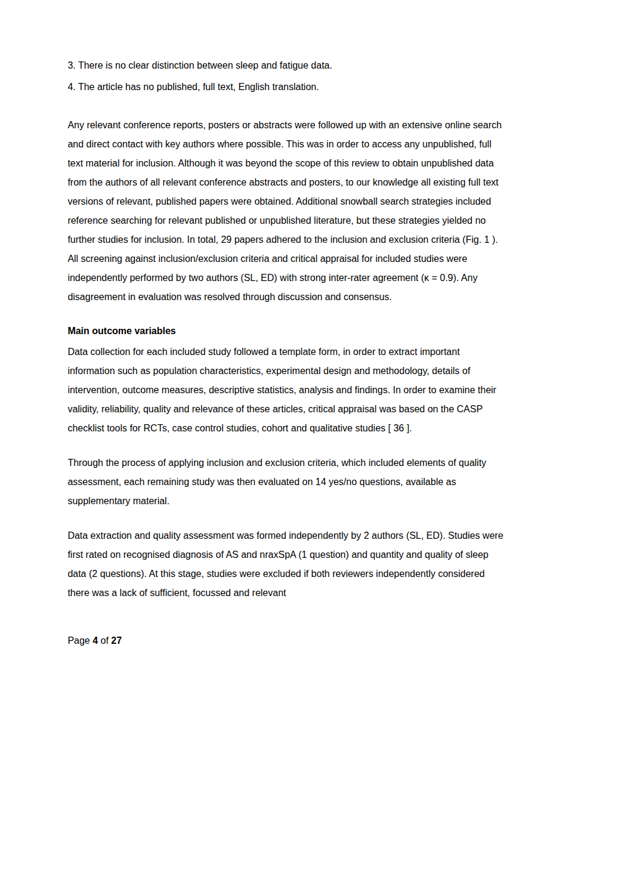3. There is no clear distinction between sleep and fatigue data.
4. The article has no published, full text, English translation.
Any relevant conference reports, posters or abstracts were followed up with an extensive online search and direct contact with key authors where possible. This was in order to access any unpublished, full text material for inclusion. Although it was beyond the scope of this review to obtain unpublished data from the authors of all relevant conference abstracts and posters, to our knowledge all existing full text versions of relevant, published papers were obtained. Additional snowball search strategies included reference searching for relevant published or unpublished literature, but these strategies yielded no further studies for inclusion. In total, 29 papers adhered to the inclusion and exclusion criteria (Fig. 1 ). All screening against inclusion/exclusion criteria and critical appraisal for included studies were independently performed by two authors (SL, ED) with strong inter-rater agreement (κ = 0.9). Any disagreement in evaluation was resolved through discussion and consensus.
Main outcome variables
Data collection for each included study followed a template form, in order to extract important information such as population characteristics, experimental design and methodology, details of intervention, outcome measures, descriptive statistics, analysis and findings. In order to examine their validity, reliability, quality and relevance of these articles, critical appraisal was based on the CASP checklist tools for RCTs, case control studies, cohort and qualitative studies [ 36 ].
Through the process of applying inclusion and exclusion criteria, which included elements of quality assessment, each remaining study was then evaluated on 14 yes/no questions, available as supplementary material.
Data extraction and quality assessment was formed independently by 2 authors (SL, ED). Studies were first rated on recognised diagnosis of AS and nraxSpA (1 question) and quantity and quality of sleep data (2 questions). At this stage, studies were excluded if both reviewers independently considered there was a lack of sufficient, focussed and relevant
Page 4 of 27